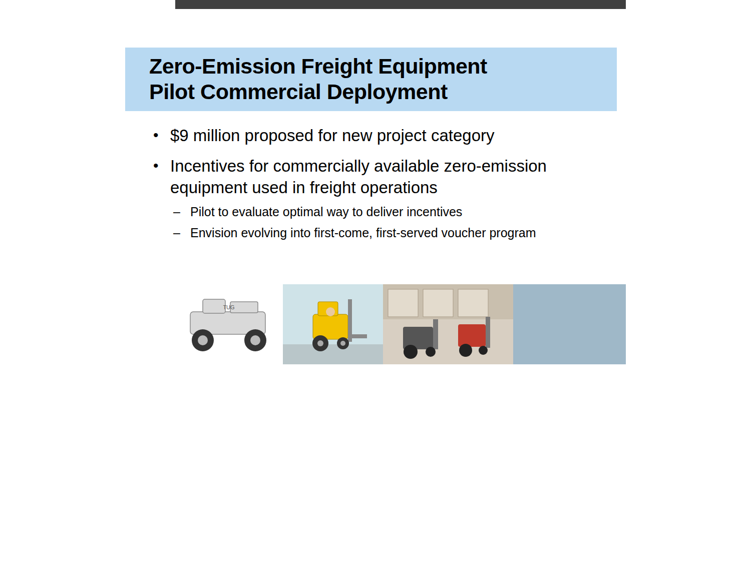Zero-Emission Freight Equipment
Pilot Commercial Deployment
$9 million proposed for new project category
Incentives for commercially available zero-emission equipment used in freight operations
Pilot to evaluate optimal way to deliver incentives
Envision evolving into first-come, first-served voucher program
19